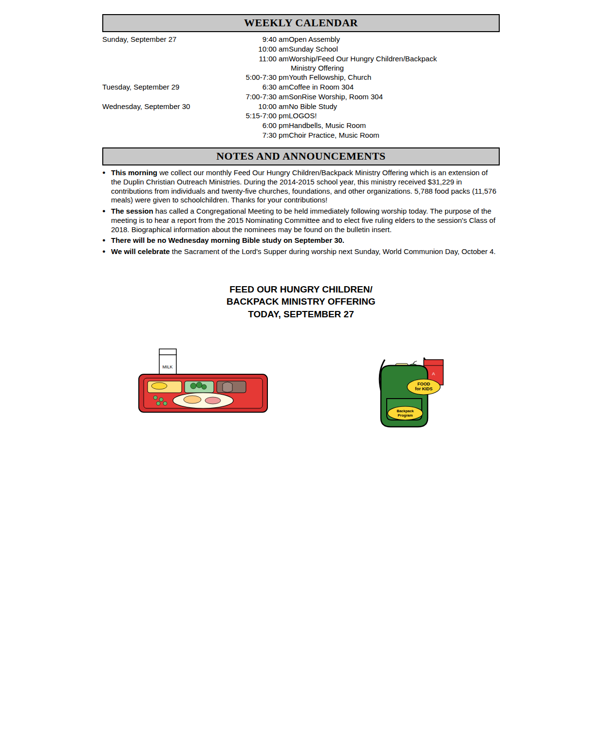WEEKLY CALENDAR
| Sunday, September 27 | 9:40 am | Open Assembly |
| | 10:00 am | Sunday School |
| | 11:00 am | Worship/Feed Our Hungry Children/Backpack Ministry Offering |
| | 5:00-7:30 pm | Youth Fellowship, Church |
| Tuesday, September 29 | 6:30 am | Coffee in Room 304 |
| | 7:00-7:30 am | SonRise Worship, Room 304 |
| Wednesday, September 30 | 10:00 am | No Bible Study |
| | 5:15-7:00 pm | LOGOS! |
| | 6:00 pm | Handbells, Music Room |
| | 7:30 pm | Choir Practice, Music Room |
NOTES AND ANNOUNCEMENTS
This morning we collect our monthly Feed Our Hungry Children/Backpack Ministry Offering which is an extension of the Duplin Christian Outreach Ministries. During the 2014-2015 school year, this ministry received $31,229 in contributions from individuals and twenty-five churches, foundations, and other organizations. 5,788 food packs (11,576 meals) were given to schoolchildren. Thanks for your contributions!
The session has called a Congregational Meeting to be held immediately following worship today. The purpose of the meeting is to hear a report from the 2015 Nominating Committee and to elect five ruling elders to the session's Class of 2018. Biographical information about the nominees may be found on the bulletin insert.
There will be no Wednesday morning Bible study on September 30.
We will celebrate the Sacrament of the Lord's Supper during worship next Sunday, World Communion Day, October 4.
FEED OUR HUNGRY CHILDREN/
BACKPACK MINISTRY OFFERING
TODAY, SEPTEMBER 27
MILK
A FOOD for KIDS Backpack Program